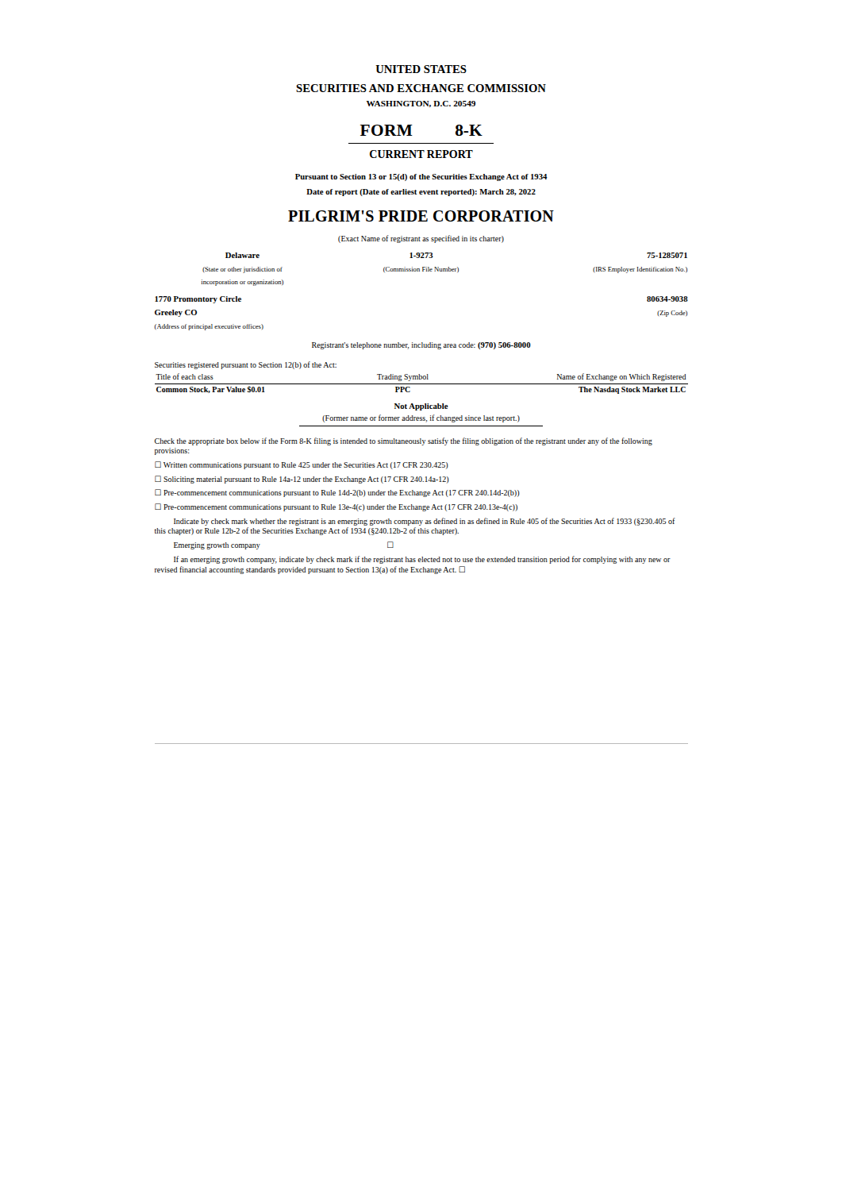UNITED STATES
SECURITIES AND EXCHANGE COMMISSION
WASHINGTON, D.C. 20549
FORM 8-K
CURRENT REPORT
Pursuant to Section 13 or 15(d) of the Securities Exchange Act of 1934
Date of report (Date of earliest event reported): March 28, 2022
PILGRIM'S PRIDE CORPORATION
(Exact Name of registrant as specified in its charter)
| Delaware | 1-9273 | 75-1285071 |
| (State or other jurisdiction of incorporation or organization) | (Commission File Number) | (IRS Employer Identification No.) |
| 1770 Promontory Circle | | 80634-9038 |
| Greeley CO | | (Zip Code) |
| (Address of principal executive offices) | | |
Registrant's telephone number, including area code: (970) 506-8000
Securities registered pursuant to Section 12(b) of the Act:
| Title of each class | Trading Symbol | Name of Exchange on Which Registered |
| --- | --- | --- |
| Common Stock, Par Value $0.01 | PPC | The Nasdaq Stock Market LLC |
Not Applicable
(Former name or former address, if changed since last report.)
Check the appropriate box below if the Form 8-K filing is intended to simultaneously satisfy the filing obligation of the registrant under any of the following provisions:
☐ Written communications pursuant to Rule 425 under the Securities Act (17 CFR 230.425)
☐ Soliciting material pursuant to Rule 14a-12 under the Exchange Act (17 CFR 240.14a-12)
☐ Pre-commencement communications pursuant to Rule 14d-2(b) under the Exchange Act (17 CFR 240.14d-2(b))
☐ Pre-commencement communications pursuant to Rule 13e-4(c) under the Exchange Act (17 CFR 240.13e-4(c))
Indicate by check mark whether the registrant is an emerging growth company as defined in as defined in Rule 405 of the Securities Act of 1933 (§230.405 of this chapter) or Rule 12b-2 of the Securities Exchange Act of 1934 (§240.12b-2 of this chapter).
Emerging growth company ☐
If an emerging growth company, indicate by check mark if the registrant has elected not to use the extended transition period for complying with any new or revised financial accounting standards provided pursuant to Section 13(a) of the Exchange Act. ☐